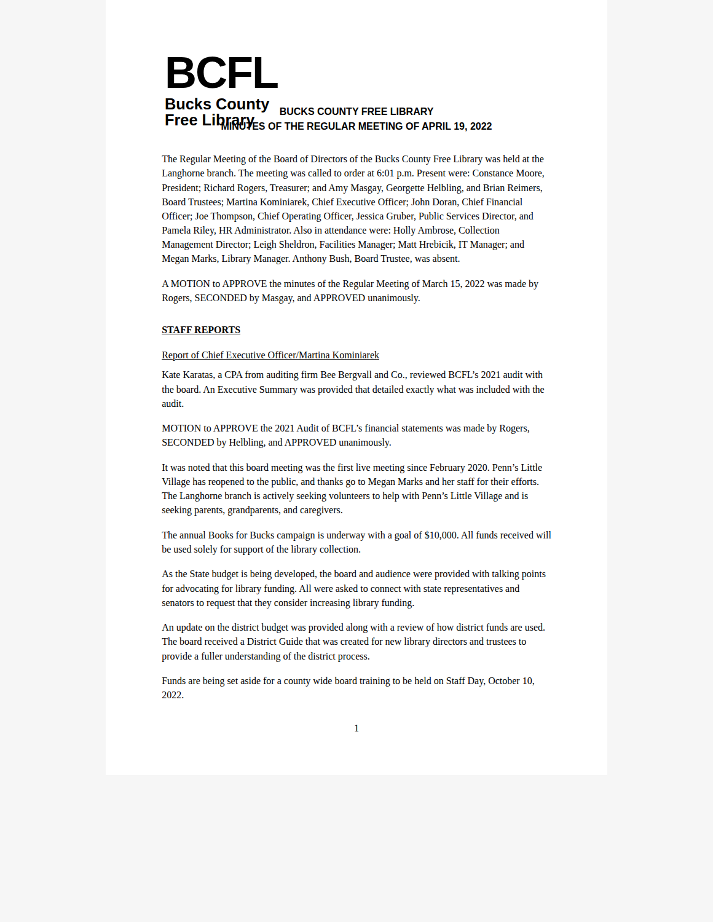BCFL Bucks County
Free Library
BUCKS COUNTY FREE LIBRARY
MINUTES OF THE REGULAR MEETING OF APRIL 19, 2022
The Regular Meeting of the Board of Directors of the Bucks County Free Library was held at the Langhorne branch. The meeting was called to order at 6:01 p.m. Present were: Constance Moore, President; Richard Rogers, Treasurer; and Amy Masgay, Georgette Helbling, and Brian Reimers, Board Trustees; Martina Kominiarek, Chief Executive Officer; John Doran, Chief Financial Officer; Joe Thompson, Chief Operating Officer, Jessica Gruber, Public Services Director, and Pamela Riley, HR Administrator. Also in attendance were: Holly Ambrose, Collection Management Director; Leigh Sheldron, Facilities Manager; Matt Hrebicik, IT Manager; and Megan Marks, Library Manager. Anthony Bush, Board Trustee, was absent.
A MOTION to APPROVE the minutes of the Regular Meeting of March 15, 2022 was made by Rogers, SECONDED by Masgay, and APPROVED unanimously.
STAFF REPORTS
Report of Chief Executive Officer/Martina Kominiarek
Kate Karatas, a CPA from auditing firm Bee Bergvall and Co., reviewed BCFL’s 2021 audit with the board. An Executive Summary was provided that detailed exactly what was included with the audit.
MOTION to APPROVE the 2021 Audit of BCFL’s financial statements was made by Rogers, SECONDED by Helbling, and APPROVED unanimously.
It was noted that this board meeting was the first live meeting since February 2020. Penn’s Little Village has reopened to the public, and thanks go to Megan Marks and her staff for their efforts. The Langhorne branch is actively seeking volunteers to help with Penn’s Little Village and is seeking parents, grandparents, and caregivers.
The annual Books for Bucks campaign is underway with a goal of $10,000. All funds received will be used solely for support of the library collection.
As the State budget is being developed, the board and audience were provided with talking points for advocating for library funding. All were asked to connect with state representatives and senators to request that they consider increasing library funding.
An update on the district budget was provided along with a review of how district funds are used. The board received a District Guide that was created for new library directors and trustees to provide a fuller understanding of the district process.
Funds are being set aside for a county wide board training to be held on Staff Day, October 10, 2022.
1